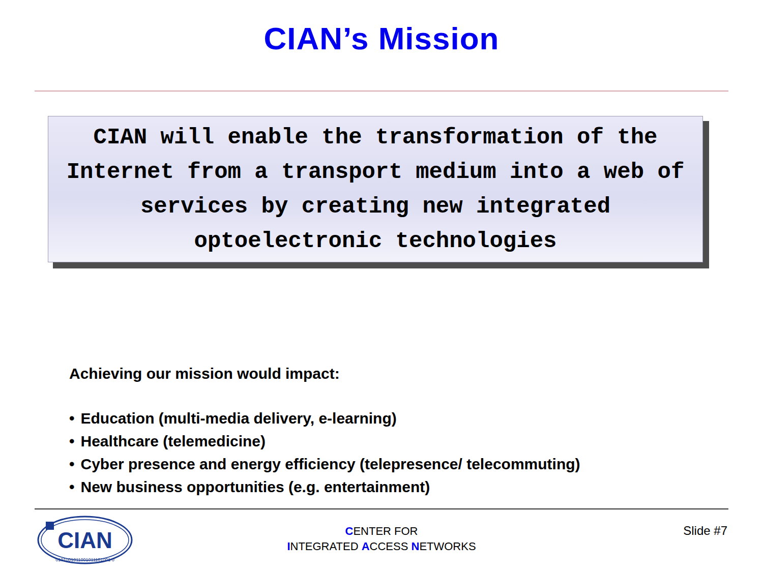CIAN’s Mission
CIAN will enable the transformation of the Internet from a transport medium into a web of services by creating new integrated optoelectronic technologies
Achieving our mission would impact:
Education (multi-media delivery, e-learning)
Healthcare (telemedicine)
Cyber presence and energy efficiency (telepresence/ telecommuting)
New business opportunities (e.g. entertainment)
CIAN 0101001011001011101001 0
CENTER FOR
INTEGRATED ACCESS NETWORKS
Slide #7